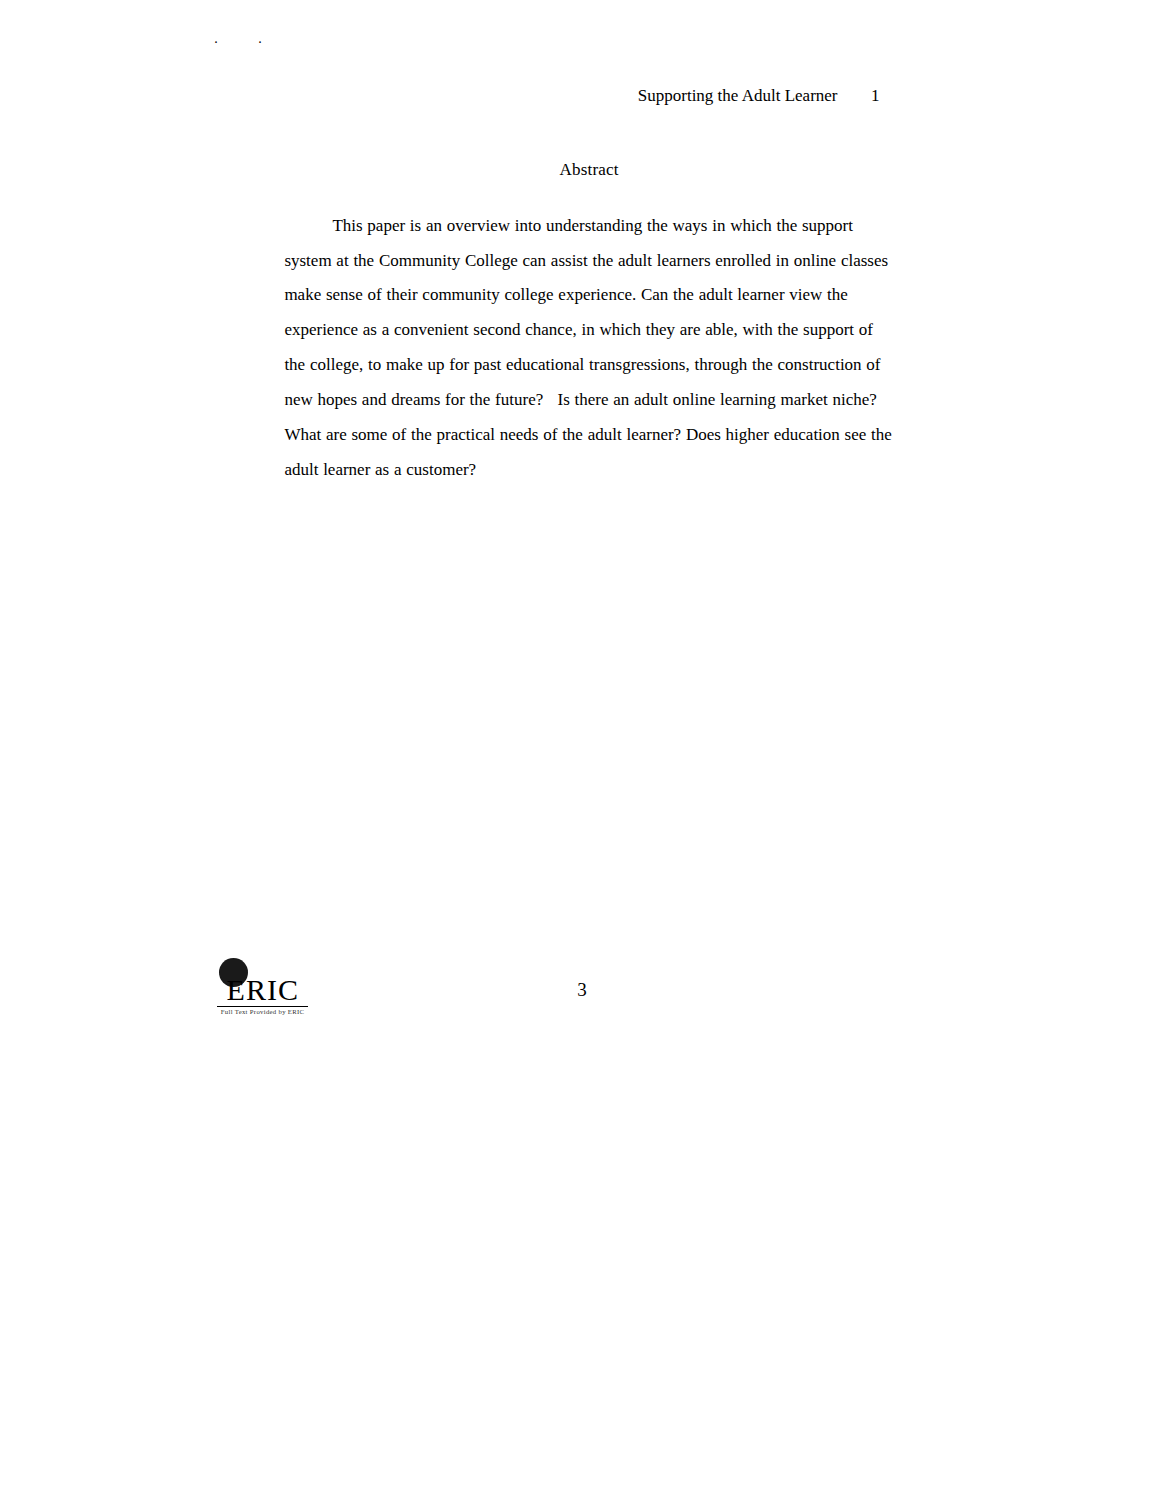..
Supporting the Adult Learner1
Abstract
This paper is an overview into understanding the ways in which the support system at the Community College can assist the adult learners enrolled in online classes make sense of their community college experience. Can the adult learner view the experience as a convenient second chance, in which they are able, with the support of the college, to make up for past educational transgressions, through the construction of new hopes and dreams for the future? Is there an adult online learning market niche? What are some of the practical needs of the adult learner? Does higher education see the adult learner as a customer?
ERIC
Full Text Provided by ERIC
3